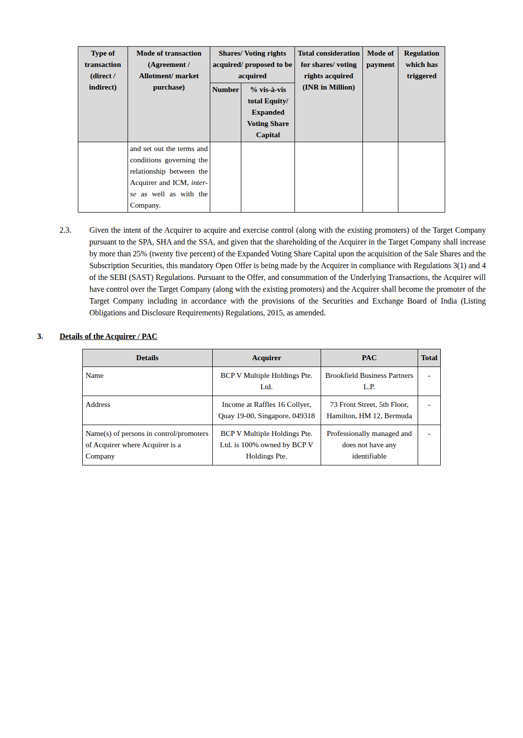| Type of transaction (direct / indirect) | Mode of transaction (Agreement / Allotment/ market purchase) | Shares/ Voting rights acquired/ proposed to be acquired | Total consideration for shares/ voting rights acquired (INR in Million) | Mode of payment | Regulation which has triggered |
| --- | --- | --- | --- | --- | --- |
| Number | % vis-à-vis total Equity/ Expanded Voting Share Capital |
| | and set out the terms and conditions governing the relationship between the Acquirer and ICM, inter-se as well as with the Company. | | | | | |
2.3.
Given the intent of the Acquirer to acquire and exercise control (along with the existing promoters) of the Target Company pursuant to the SPA, SHA and the SSA, and given that the shareholding of the Acquirer in the Target Company shall increase by more than 25% (twenty five percent) of the Expanded Voting Share Capital upon the acquisition of the Sale Shares and the Subscription Securities, this mandatory Open Offer is being made by the Acquirer in compliance with Regulations 3(1) and 4 of the SEBI (SAST) Regulations. Pursuant to the Offer, and consummation of the Underlying Transactions, the Acquirer will have control over the Target Company (along with the existing promoters) and the Acquirer shall become the promoter of the Target Company including in accordance with the provisions of the Securities and Exchange Board of India (Listing Obligations and Disclosure Requirements) Regulations, 2015, as amended.
3.
Details of the Acquirer / PAC
| Details | Acquirer | PAC | Total |
| --- | --- | --- | --- |
| Name | BCP V Multiple Holdings Pte. Ltd. | Brookfield Business Partners L.P. | - |
| Address | Income at Raffles 16 Collyer, Quay 19-00, Singapore, 049318 | 73 Front Street, 5th Floor, Hamilton, HM 12, Bermuda | - |
| Name(s) of persons in control/promoters of Acquirer where Acquirer is a Company | BCP V Multiple Holdings Pte. Ltd. is 100% owned by BCP V Holdings Pte. | Professionally managed and does not have any identifiable | - |